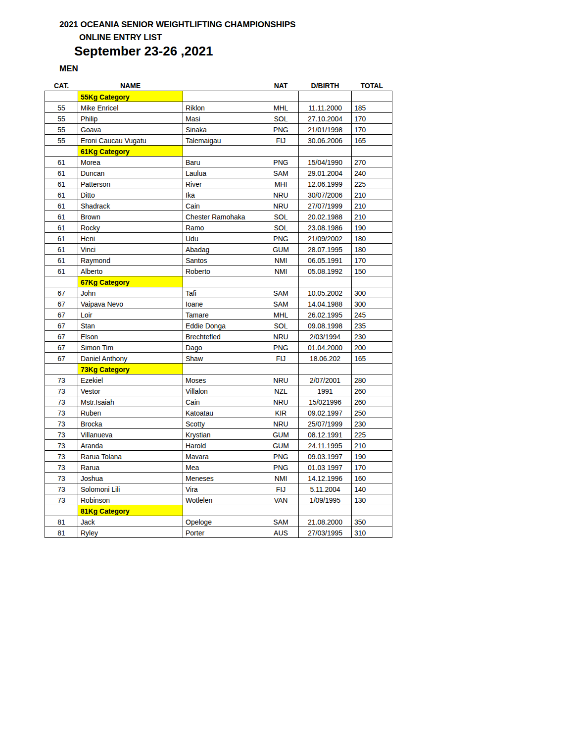2021 OCEANIA SENIOR WEIGHTLIFTING CHAMPIONSHIPS
ONLINE ENTRY LIST
September 23-26 ,2021
MEN
| CAT. | NAME | | NAT | D/BIRTH | TOTAL |
| --- | --- | --- | --- | --- | --- |
| | 55Kg Category | | | | |
| 55 | Mike Enricel | Riklon | MHL | 11.11.2000 | 185 |
| 55 | Philip | Masi | SOL | 27.10.2004 | 170 |
| 55 | Goava | Sinaka | PNG | 21/01/1998 | 170 |
| 55 | Eroni Caucau Vugatu | Talemaigau | FIJ | 30.06.2006 | 165 |
| | 61Kg Category | | | | |
| 61 | Morea | Baru | PNG | 15/04/1990 | 270 |
| 61 | Duncan | Laulua | SAM | 29.01.2004 | 240 |
| 61 | Patterson | River | MHI | 12.06.1999 | 225 |
| 61 | Ditto | Ika | NRU | 30/07/2006 | 210 |
| 61 | Shadrack | Cain | NRU | 27/07/1999 | 210 |
| 61 | Brown | Chester Ramohaka | SOL | 20.02.1988 | 210 |
| 61 | Rocky | Ramo | SOL | 23.08.1986 | 190 |
| 61 | Heni | Udu | PNG | 21/09/2002 | 180 |
| 61 | Vinci | Abadag | GUM | 28.07.1995 | 180 |
| 61 | Raymond | Santos | NMI | 06.05.1991 | 170 |
| 61 | Alberto | Roberto | NMI | 05.08.1992 | 150 |
| | 67Kg Category | | | | |
| 67 | John | Tafi | SAM | 10.05.2002 | 300 |
| 67 | Vaipava Nevo | Ioane | SAM | 14.04.1988 | 300 |
| 67 | Loir | Tamare | MHL | 26.02.1995 | 245 |
| 67 | Stan | Eddie Donga | SOL | 09.08.1998 | 235 |
| 67 | Elson | Brechtefled | NRU | 2/03/1994 | 230 |
| 67 | Simon Tim | Dago | PNG | 01.04.2000 | 200 |
| 67 | Daniel Anthony | Shaw | FIJ | 18.06.202 | 165 |
| | 73Kg Category | | | | |
| 73 | Ezekiel | Moses | NRU | 2/07/2001 | 280 |
| 73 | Vestor | Villalon | NZL | 1991 | 260 |
| 73 | Mstr.Isaiah | Cain | NRU | 15/021996 | 260 |
| 73 | Ruben | Katoatau | KIR | 09.02.1997 | 250 |
| 73 | Brocka | Scotty | NRU | 25/07/1999 | 230 |
| 73 | Villanueva | Krystian | GUM | 08.12.1991 | 225 |
| 73 | Aranda | Harold | GUM | 24.11.1995 | 210 |
| 73 | Rarua Tolana | Mavara | PNG | 09.03.1997 | 190 |
| 73 | Rarua | Mea | PNG | 01.03 1997 | 170 |
| 73 | Joshua | Meneses | NMI | 14.12.1996 | 160 |
| 73 | Solomoni Lili | Vira | FIJ | 5.11.2004 | 140 |
| 73 | Robinson | Wotlelen | VAN | 1/09/1995 | 130 |
| | 81Kg Category | | | | |
| 81 | Jack | Opeloge | SAM | 21.08.2000 | 350 |
| 81 | Ryley | Porter | AUS | 27/03/1995 | 310 |